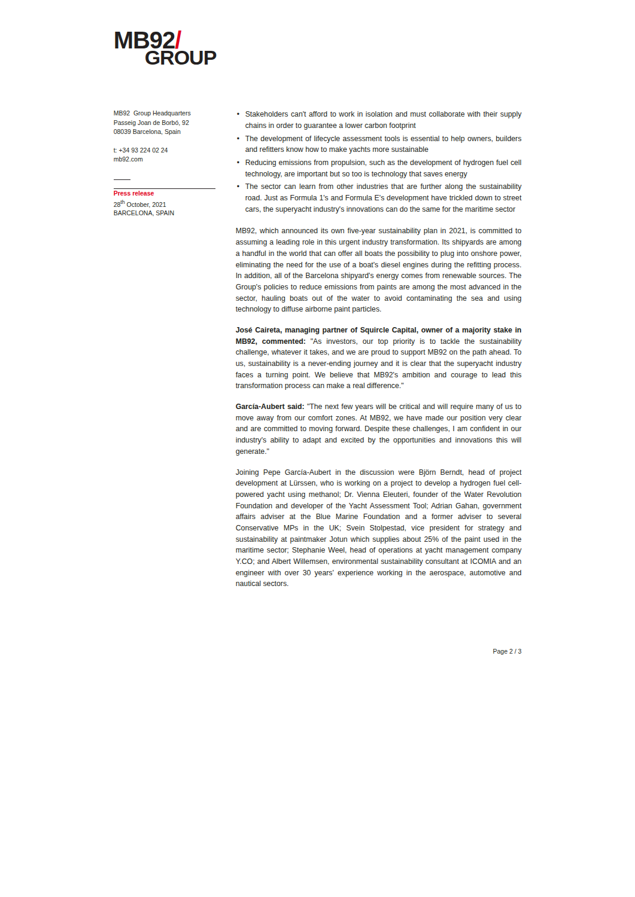MB92/ GROUP
MB92 Group Headquarters
Passeig Joan de Borbó, 92
08039 Barcelona, Spain
t: +34 93 224 02 24
mb92.com
Press release
28th October, 2021
BARCELONA, SPAIN
Stakeholders can't afford to work in isolation and must collaborate with their supply chains in order to guarantee a lower carbon footprint
The development of lifecycle assessment tools is essential to help owners, builders and refitters know how to make yachts more sustainable
Reducing emissions from propulsion, such as the development of hydrogen fuel cell technology, are important but so too is technology that saves energy
The sector can learn from other industries that are further along the sustainability road. Just as Formula 1's and Formula E's development have trickled down to street cars, the superyacht industry's innovations can do the same for the maritime sector
MB92, which announced its own five-year sustainability plan in 2021, is committed to assuming a leading role in this urgent industry transformation. Its shipyards are among a handful in the world that can offer all boats the possibility to plug into onshore power, eliminating the need for the use of a boat's diesel engines during the refitting process. In addition, all of the Barcelona shipyard's energy comes from renewable sources. The Group's policies to reduce emissions from paints are among the most advanced in the sector, hauling boats out of the water to avoid contaminating the sea and using technology to diffuse airborne paint particles.
José Caireta, managing partner of Squircle Capital, owner of a majority stake in MB92, commented: "As investors, our top priority is to tackle the sustainability challenge, whatever it takes, and we are proud to support MB92 on the path ahead. To us, sustainability is a never-ending journey and it is clear that the superyacht industry faces a turning point. We believe that MB92's ambition and courage to lead this transformation process can make a real difference."
García-Aubert said: "The next few years will be critical and will require many of us to move away from our comfort zones. At MB92, we have made our position very clear and are committed to moving forward. Despite these challenges, I am confident in our industry's ability to adapt and excited by the opportunities and innovations this will generate."
Joining Pepe García-Aubert in the discussion were Björn Berndt, head of project development at Lürssen, who is working on a project to develop a hydrogen fuel cell-powered yacht using methanol; Dr. Vienna Eleuteri, founder of the Water Revolution Foundation and developer of the Yacht Assessment Tool; Adrian Gahan, government affairs adviser at the Blue Marine Foundation and a former adviser to several Conservative MPs in the UK; Svein Stolpestad, vice president for strategy and sustainability at paintmaker Jotun which supplies about 25% of the paint used in the maritime sector; Stephanie Weel, head of operations at yacht management company Y.CO; and Albert Willemsen, environmental sustainability consultant at ICOMIA and an engineer with over 30 years' experience working in the aerospace, automotive and nautical sectors.
Page 2 / 3